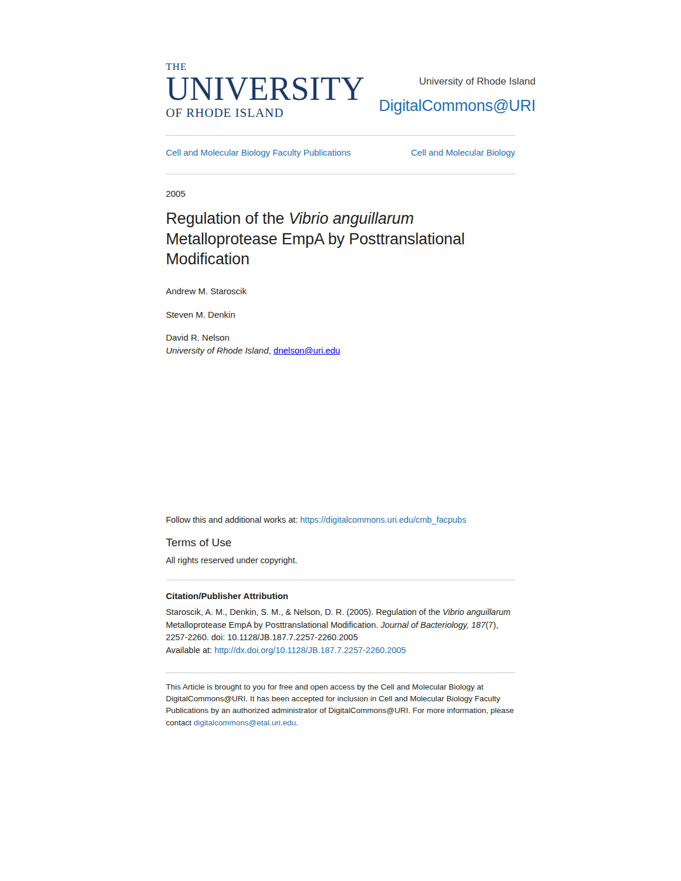THE UNIVERSITY OF RHODE ISLAND
University of Rhode Island
DigitalCommons@URI
Cell and Molecular Biology Faculty Publications Cell and Molecular Biology
2005
Regulation of the Vibrio anguillarum Metalloprotease EmpA by Posttranslational Modification
Andrew M. Staroscik
Steven M. Denkin
David R. Nelson
University of Rhode Island, dnelson@uri.edu
Follow this and additional works at: https://digitalcommons.uri.edu/cmb_facpubs
Terms of Use
All rights reserved under copyright.
Citation/Publisher Attribution
Staroscik, A. M., Denkin, S. M., & Nelson, D. R. (2005). Regulation of the Vibrio anguillarum Metalloprotease EmpA by Posttranslational Modification. Journal of Bacteriology, 187(7), 2257-2260. doi: 10.1128/JB.187.7.2257-2260.2005
Available at: http://dx.doi.org/10.1128/JB.187.7.2257-2260.2005
This Article is brought to you for free and open access by the Cell and Molecular Biology at DigitalCommons@URI. It has been accepted for inclusion in Cell and Molecular Biology Faculty Publications by an authorized administrator of DigitalCommons@URI. For more information, please contact digitalcommons@etal.uri.edu.